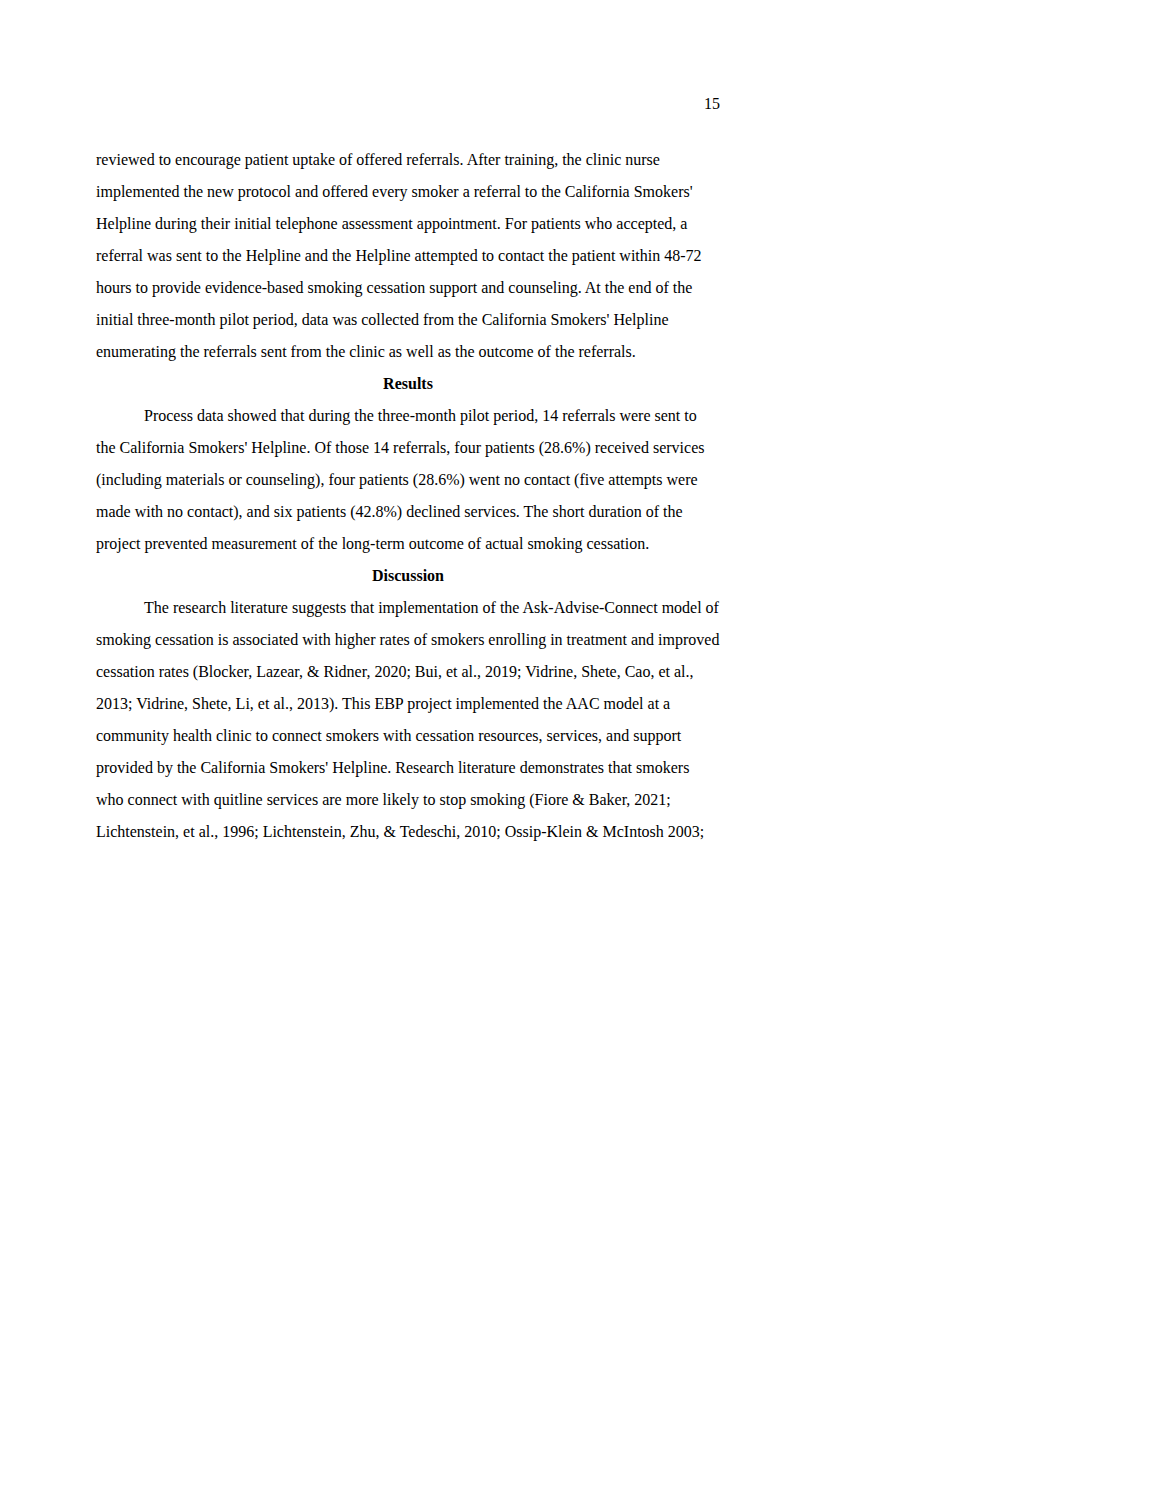15
reviewed to encourage patient uptake of offered referrals. After training, the clinic nurse implemented the new protocol and offered every smoker a referral to the California Smokers' Helpline during their initial telephone assessment appointment. For patients who accepted, a referral was sent to the Helpline and the Helpline attempted to contact the patient within 48-72 hours to provide evidence-based smoking cessation support and counseling. At the end of the initial three-month pilot period, data was collected from the California Smokers' Helpline enumerating the referrals sent from the clinic as well as the outcome of the referrals.
Results
Process data showed that during the three-month pilot period, 14 referrals were sent to the California Smokers' Helpline. Of those 14 referrals, four patients (28.6%) received services (including materials or counseling), four patients (28.6%) went no contact (five attempts were made with no contact), and six patients (42.8%) declined services. The short duration of the project prevented measurement of the long-term outcome of actual smoking cessation.
Discussion
The research literature suggests that implementation of the Ask-Advise-Connect model of smoking cessation is associated with higher rates of smokers enrolling in treatment and improved cessation rates (Blocker, Lazear, & Ridner, 2020; Bui, et al., 2019; Vidrine, Shete, Cao, et al., 2013; Vidrine, Shete, Li, et al., 2013). This EBP project implemented the AAC model at a community health clinic to connect smokers with cessation resources, services, and support provided by the California Smokers' Helpline. Research literature demonstrates that smokers who connect with quitline services are more likely to stop smoking (Fiore & Baker, 2021; Lichtenstein, et al., 1996; Lichtenstein, Zhu, & Tedeschi, 2010; Ossip-Klein & McIntosh 2003;